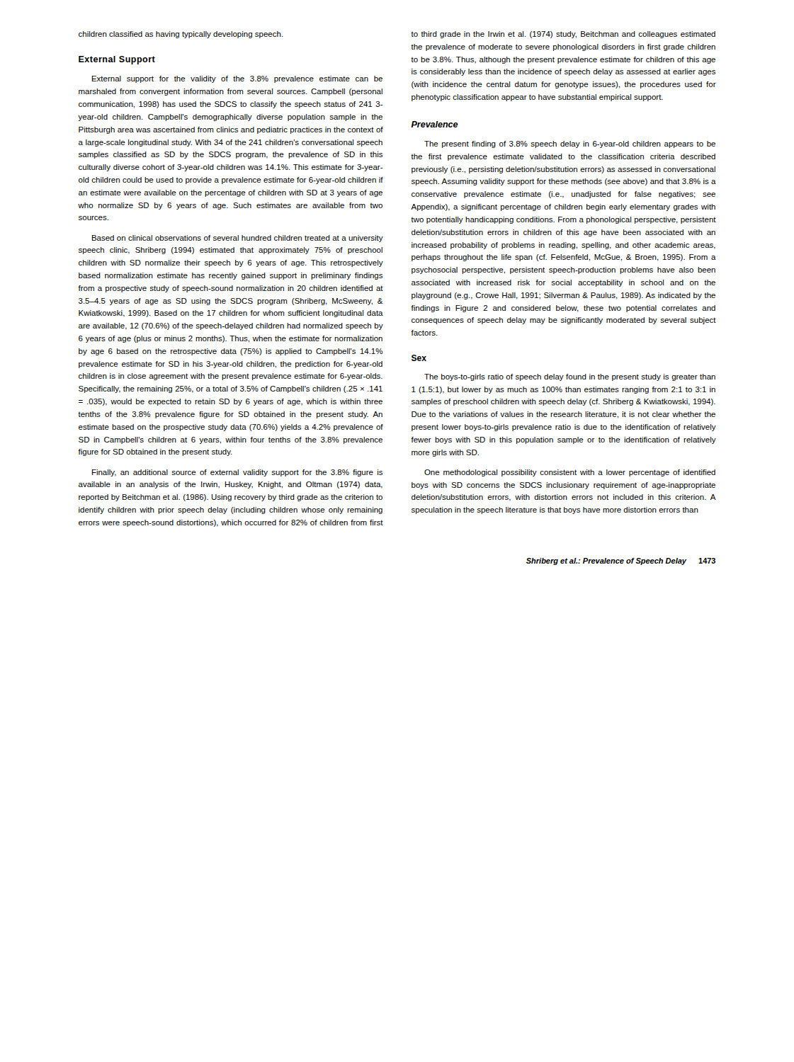children classified as having typically developing speech.
External Support
External support for the validity of the 3.8% prevalence estimate can be marshaled from convergent information from several sources. Campbell (personal communication, 1998) has used the SDCS to classify the speech status of 241 3-year-old children. Campbell's demographically diverse population sample in the Pittsburgh area was ascertained from clinics and pediatric practices in the context of a large-scale longitudinal study. With 34 of the 241 children's conversational speech samples classified as SD by the SDCS program, the prevalence of SD in this culturally diverse cohort of 3-year-old children was 14.1%. This estimate for 3-year-old children could be used to provide a prevalence estimate for 6-year-old children if an estimate were available on the percentage of children with SD at 3 years of age who normalize SD by 6 years of age. Such estimates are available from two sources.
Based on clinical observations of several hundred children treated at a university speech clinic, Shriberg (1994) estimated that approximately 75% of preschool children with SD normalize their speech by 6 years of age. This retrospectively based normalization estimate has recently gained support in preliminary findings from a prospective study of speech-sound normalization in 20 children identified at 3.5–4.5 years of age as SD using the SDCS program (Shriberg, McSweeny, & Kwiatkowski, 1999). Based on the 17 children for whom sufficient longitudinal data are available, 12 (70.6%) of the speech-delayed children had normalized speech by 6 years of age (plus or minus 2 months). Thus, when the estimate for normalization by age 6 based on the retrospective data (75%) is applied to Campbell's 14.1% prevalence estimate for SD in his 3-year-old children, the prediction for 6-year-old children is in close agreement with the present prevalence estimate for 6-year-olds. Specifically, the remaining 25%, or a total of 3.5% of Campbell's children (.25 × .141 = .035), would be expected to retain SD by 6 years of age, which is within three tenths of the 3.8% prevalence figure for SD obtained in the present study. An estimate based on the prospective study data (70.6%) yields a 4.2% prevalence of SD in Campbell's children at 6 years, within four tenths of the 3.8% prevalence figure for SD obtained in the present study.
Finally, an additional source of external validity support for the 3.8% figure is available in an analysis of the Irwin, Huskey, Knight, and Oltman (1974) data, reported by Beitchman et al. (1986). Using recovery by third grade as the criterion to identify children with prior speech delay (including children whose only remaining errors were speech-sound distortions), which occurred for 82% of children from first to third grade in the Irwin et al. (1974) study, Beitchman and colleagues estimated the prevalence of moderate to severe phonological disorders in first grade children to be 3.8%. Thus, although the present prevalence estimate for children of this age is considerably less than the incidence of speech delay as assessed at earlier ages (with incidence the central datum for genotype issues), the procedures used for phenotypic classification appear to have substantial empirical support.
Prevalence
The present finding of 3.8% speech delay in 6-year-old children appears to be the first prevalence estimate validated to the classification criteria described previously (i.e., persisting deletion/substitution errors) as assessed in conversational speech. Assuming validity support for these methods (see above) and that 3.8% is a conservative prevalence estimate (i.e., unadjusted for false negatives; see Appendix), a significant percentage of children begin early elementary grades with two potentially handicapping conditions. From a phonological perspective, persistent deletion/substitution errors in children of this age have been associated with an increased probability of problems in reading, spelling, and other academic areas, perhaps throughout the life span (cf. Felsenfeld, McGue, & Broen, 1995). From a psychosocial perspective, persistent speech-production problems have also been associated with increased risk for social acceptability in school and on the playground (e.g., Crowe Hall, 1991; Silverman & Paulus, 1989). As indicated by the findings in Figure 2 and considered below, these two potential correlates and consequences of speech delay may be significantly moderated by several subject factors.
Sex
The boys-to-girls ratio of speech delay found in the present study is greater than 1 (1.5:1), but lower by as much as 100% than estimates ranging from 2:1 to 3:1 in samples of preschool children with speech delay (cf. Shriberg & Kwiatkowski, 1994). Due to the variations of values in the research literature, it is not clear whether the present lower boys-to-girls prevalence ratio is due to the identification of relatively fewer boys with SD in this population sample or to the identification of relatively more girls with SD.
One methodological possibility consistent with a lower percentage of identified boys with SD concerns the SDCS inclusionary requirement of age-inappropriate deletion/substitution errors, with distortion errors not included in this criterion. A speculation in the speech literature is that boys have more distortion errors than
Shriberg et al.: Prevalence of Speech Delay 1473